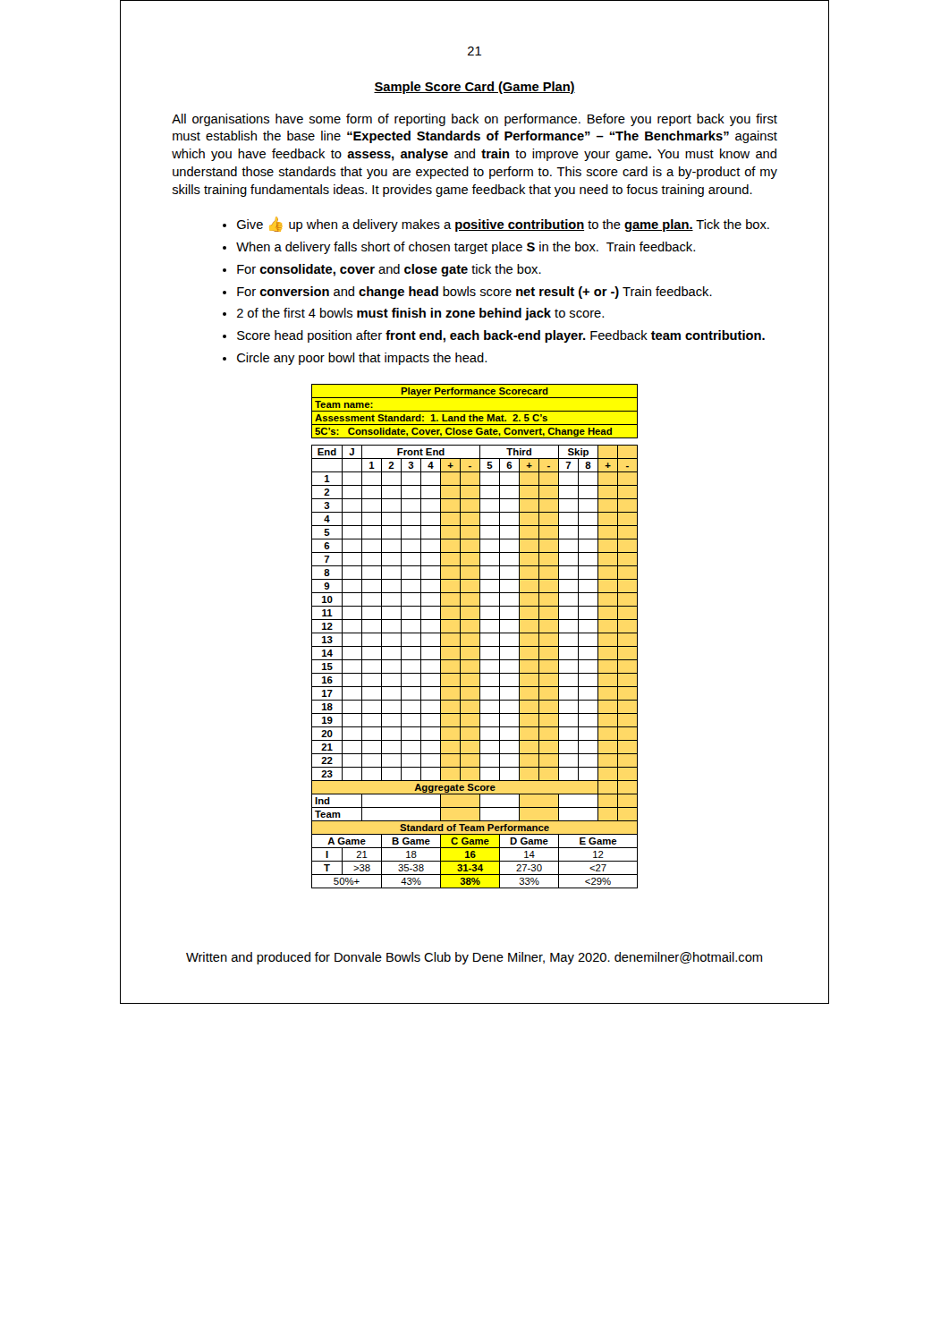21
Sample Score Card (Game Plan)
All organisations have some form of reporting back on performance. Before you report back you first must establish the base line “Expected Standards of Performance” – “The Benchmarks” against which you have feedback to assess, analyse and train to improve your game. You must know and understand those standards that you are expected to perform to. This score card is a by-product of my skills training fundamentals ideas. It provides game feedback that you need to focus training around.
Give 👍 up when a delivery makes a positive contribution to the game plan. Tick the box.
When a delivery falls short of chosen target place S in the box. Train feedback.
For consolidate, cover and close gate tick the box.
For conversion and change head bowls score net result (+ or -) Train feedback.
2 of the first 4 bowls must finish in zone behind jack to score.
Score head position after front end, each back-end player. Feedback team contribution.
Circle any poor bowl that impacts the head.
| Player Performance Scorecard |
| Team name: |
| Assessment Standard: 1. Land the Mat. 2. 5 C’s |
| 5C’s: Consolidate, Cover, Close Gate, Convert, Change Head |
| End | J | Front End | Third | Skip | | |
| | | 1 | 2 | 3 | 4 | + | - | 5 | 6 | + | - | 7 | 8 | + | - |
| 1 | | | | | | | | | | | | | | | |
| 2 | | | | | | | | | | | | | | | |
| 3 | | | | | | | | | | | | | | | |
| 4 | | | | | | | | | | | | | | | |
| 5 | | | | | | | | | | | | | | | |
| 6 | | | | | | | | | | | | | | | |
| 7 | | | | | | | | | | | | | | | |
| 8 | | | | | | | | | | | | | | | |
| 9 | | | | | | | | | | | | | | | |
| 10 | | | | | | | | | | | | | | | |
| 11 | | | | | | | | | | | | | | | |
| 12 | | | | | | | | | | | | | | | |
| 13 | | | | | | | | | | | | | | | |
| 14 | | | | | | | | | | | | | | | |
| 15 | | | | | | | | | | | | | | | |
| 16 | | | | | | | | | | | | | | | |
| 17 | | | | | | | | | | | | | | | |
| 18 | | | | | | | | | | | | | | | |
| 19 | | | | | | | | | | | | | | | |
| 20 | | | | | | | | | | | | | | | |
| 21 | | | | | | | | | | | | | | | |
| 22 | | | | | | | | | | | | | | | |
| 23 | | | | | | | | | | | | | | | |
| Aggregate Score | | |
| Ind | | | | | | | |
| Team | | | | | | | |
| Standard of Team Performance |
| A Game | B Game | C Game | D Game | E Game |
| I | 21 | 18 | 16 | 14 | 12 |
| T | >38 | 35-38 | 31-34 | 27-30 | <27 |
| 50%+ | 43% | 38% | 33% | <29% |
Written and produced for Donvale Bowls Club by Dene Milner, May 2020. denemilner@hotmail.com